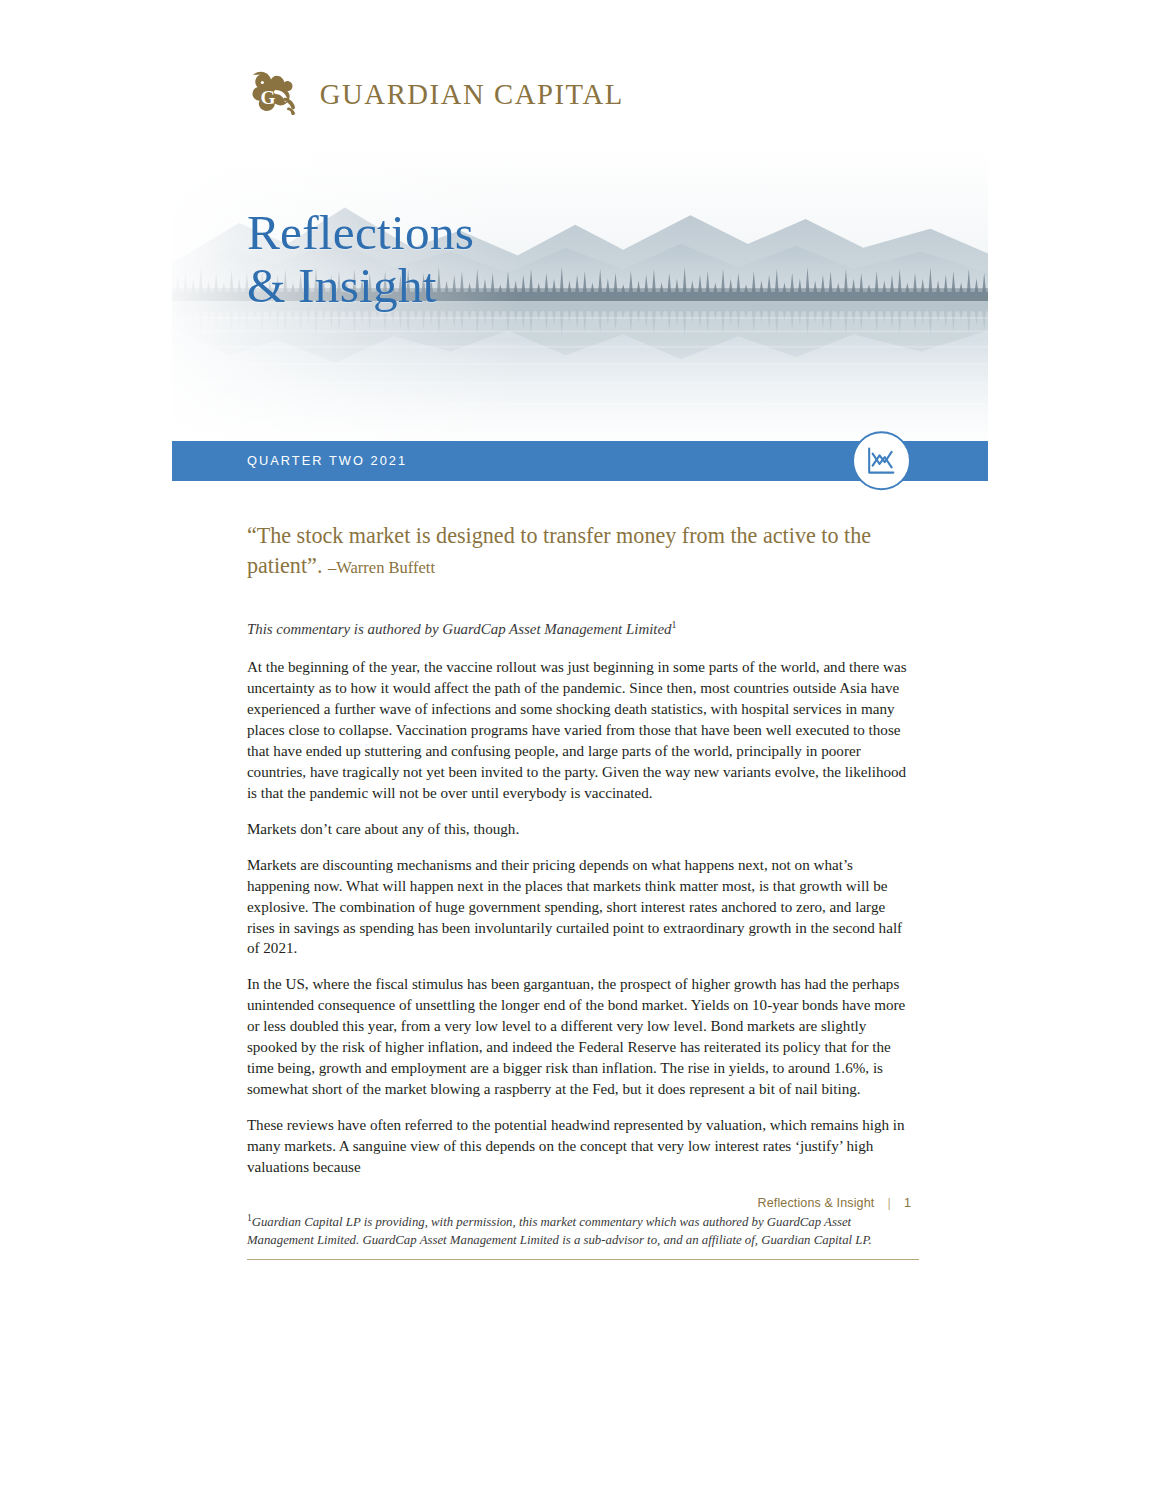G
GUARDIAN CAPITAL
Reflections
& Insight
Quarter Two 2021
“The stock market is designed to transfer money from the active to the patient”. –Warren Buffett
This commentary is authored by GuardCap Asset Management Limited1
At the beginning of the year, the vaccine rollout was just beginning in some parts of the world, and there was uncertainty as to how it would affect the path of the pandemic. Since then, most countries outside Asia have experienced a further wave of infections and some shocking death statistics, with hospital services in many places close to collapse. Vaccination programs have varied from those that have been well executed to those that have ended up stuttering and confusing people, and large parts of the world, principally in poorer countries, have tragically not yet been invited to the party. Given the way new variants evolve, the likelihood is that the pandemic will not be over until everybody is vaccinated.
Markets don’t care about any of this, though.
Markets are discounting mechanisms and their pricing depends on what happens next, not on what’s happening now. What will happen next in the places that markets think matter most, is that growth will be explosive. The combination of huge government spending, short interest rates anchored to zero, and large rises in savings as spending has been involuntarily curtailed point to extraordinary growth in the second half of 2021.
In the US, where the fiscal stimulus has been gargantuan, the prospect of higher growth has had the perhaps unintended consequence of unsettling the longer end of the bond market. Yields on 10-year bonds have more or less doubled this year, from a very low level to a different very low level. Bond markets are slightly spooked by the risk of higher inflation, and indeed the Federal Reserve has reiterated its policy that for the time being, growth and employment are a bigger risk than inflation. The rise in yields, to around 1.6%, is somewhat short of the market blowing a raspberry at the Fed, but it does represent a bit of nail biting.
These reviews have often referred to the potential headwind represented by valuation, which remains high in many markets. A sanguine view of this depends on the concept that very low interest rates ‘justify’ high valuations because
1Guardian Capital LP is providing, with permission, this market commentary which was authored by GuardCap Asset Management Limited. GuardCap Asset Management Limited is a sub-advisor to, and an affiliate of, Guardian Capital LP.
Reflections & Insight | 1